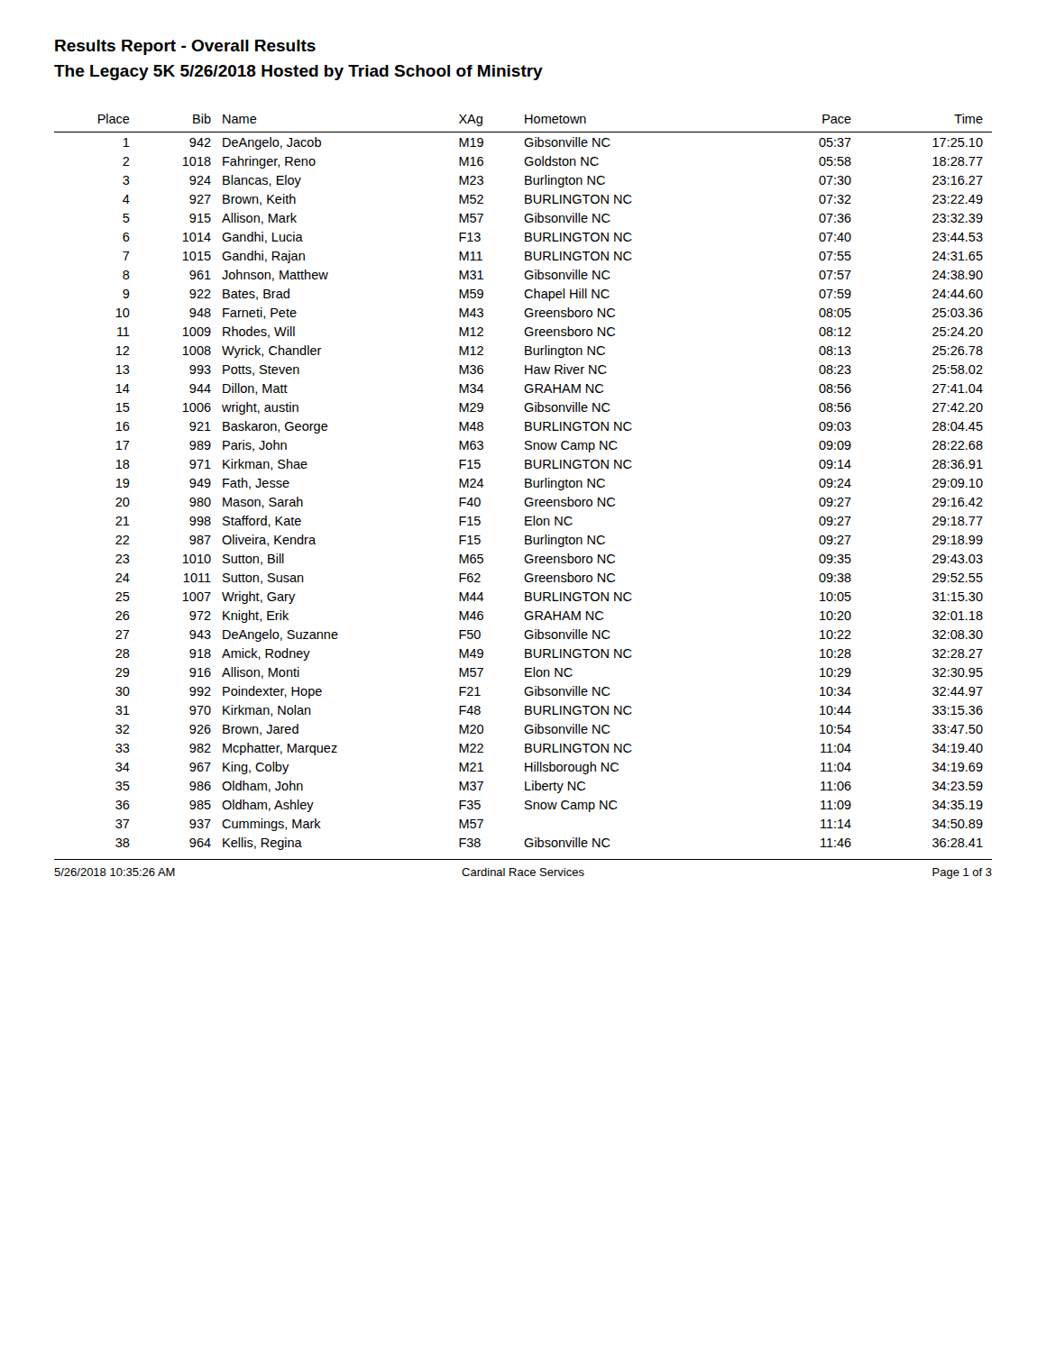Results Report - Overall Results
The Legacy 5K 5/26/2018 Hosted by Triad School of Ministry
| Place | Bib | Name | XAg | Hometown | Pace | Time |
| --- | --- | --- | --- | --- | --- | --- |
| 1 | 942 | DeAngelo, Jacob | M19 | Gibsonville NC | 05:37 | 17:25.10 |
| 2 | 1018 | Fahringer, Reno | M16 | Goldston NC | 05:58 | 18:28.77 |
| 3 | 924 | Blancas, Eloy | M23 | Burlington NC | 07:30 | 23:16.27 |
| 4 | 927 | Brown, Keith | M52 | BURLINGTON NC | 07:32 | 23:22.49 |
| 5 | 915 | Allison, Mark | M57 | Gibsonville NC | 07:36 | 23:32.39 |
| 6 | 1014 | Gandhi, Lucia | F13 | BURLINGTON NC | 07:40 | 23:44.53 |
| 7 | 1015 | Gandhi, Rajan | M11 | BURLINGTON NC | 07:55 | 24:31.65 |
| 8 | 961 | Johnson, Matthew | M31 | Gibsonville NC | 07:57 | 24:38.90 |
| 9 | 922 | Bates, Brad | M59 | Chapel Hill NC | 07:59 | 24:44.60 |
| 10 | 948 | Farneti, Pete | M43 | Greensboro NC | 08:05 | 25:03.36 |
| 11 | 1009 | Rhodes, Will | M12 | Greensboro NC | 08:12 | 25:24.20 |
| 12 | 1008 | Wyrick, Chandler | M12 | Burlington NC | 08:13 | 25:26.78 |
| 13 | 993 | Potts, Steven | M36 | Haw River NC | 08:23 | 25:58.02 |
| 14 | 944 | Dillon, Matt | M34 | GRAHAM NC | 08:56 | 27:41.04 |
| 15 | 1006 | wright, austin | M29 | Gibsonville NC | 08:56 | 27:42.20 |
| 16 | 921 | Baskaron, George | M48 | BURLINGTON NC | 09:03 | 28:04.45 |
| 17 | 989 | Paris, John | M63 | Snow Camp NC | 09:09 | 28:22.68 |
| 18 | 971 | Kirkman, Shae | F15 | BURLINGTON NC | 09:14 | 28:36.91 |
| 19 | 949 | Fath, Jesse | M24 | Burlington NC | 09:24 | 29:09.10 |
| 20 | 980 | Mason, Sarah | F40 | Greensboro NC | 09:27 | 29:16.42 |
| 21 | 998 | Stafford, Kate | F15 | Elon NC | 09:27 | 29:18.77 |
| 22 | 987 | Oliveira, Kendra | F15 | Burlington NC | 09:27 | 29:18.99 |
| 23 | 1010 | Sutton, Bill | M65 | Greensboro NC | 09:35 | 29:43.03 |
| 24 | 1011 | Sutton, Susan | F62 | Greensboro NC | 09:38 | 29:52.55 |
| 25 | 1007 | Wright, Gary | M44 | BURLINGTON NC | 10:05 | 31:15.30 |
| 26 | 972 | Knight, Erik | M46 | GRAHAM NC | 10:20 | 32:01.18 |
| 27 | 943 | DeAngelo, Suzanne | F50 | Gibsonville NC | 10:22 | 32:08.30 |
| 28 | 918 | Amick, Rodney | M49 | BURLINGTON NC | 10:28 | 32:28.27 |
| 29 | 916 | Allison, Monti | M57 | Elon NC | 10:29 | 32:30.95 |
| 30 | 992 | Poindexter, Hope | F21 | Gibsonville NC | 10:34 | 32:44.97 |
| 31 | 970 | Kirkman, Nolan | F48 | BURLINGTON NC | 10:44 | 33:15.36 |
| 32 | 926 | Brown, Jared | M20 | Gibsonville NC | 10:54 | 33:47.50 |
| 33 | 982 | Mcphatter, Marquez | M22 | BURLINGTON NC | 11:04 | 34:19.40 |
| 34 | 967 | King, Colby | M21 | Hillsborough NC | 11:04 | 34:19.69 |
| 35 | 986 | Oldham, John | M37 | Liberty NC | 11:06 | 34:23.59 |
| 36 | 985 | Oldham, Ashley | F35 | Snow Camp NC | 11:09 | 34:35.19 |
| 37 | 937 | Cummings, Mark | M57 | | 11:14 | 34:50.89 |
| 38 | 964 | Kellis, Regina | F38 | Gibsonville NC | 11:46 | 36:28.41 |
5/26/2018 10:35:26 AM
Cardinal Race Services
Page 1 of 3